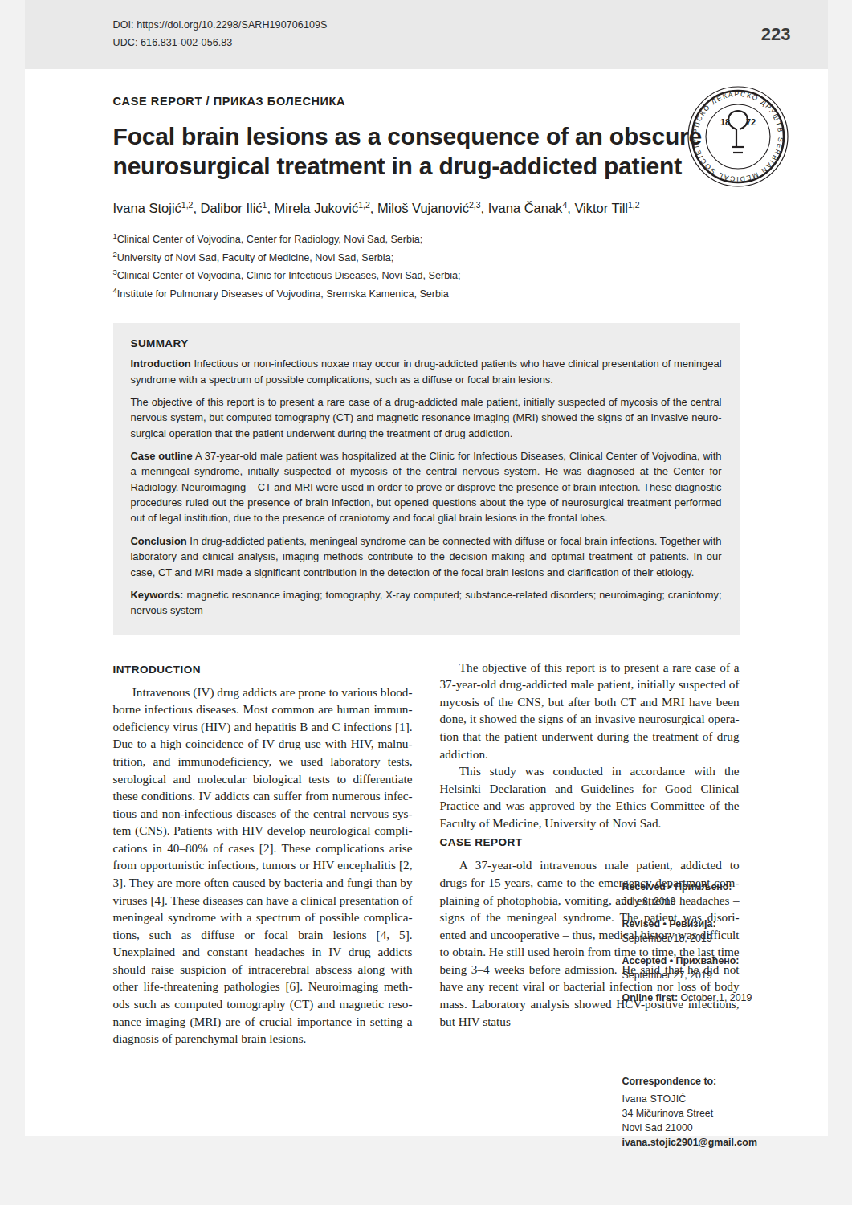DOI: https://doi.org/10.2298/SARH190706109S
UDC: 616.831-002-056.83
223
СРПСКО ЛЕКАРСКО ДРУШТВО SERBIAN MEDICAL SOCIETY 18 72
CASE REPORT / ПРИКАЗ БОЛЕСНИКА
Focal brain lesions as a consequence of an obscure neurosurgical treatment in a drug-addicted patient
Ivana Stojić1,2, Dalibor Ilić1, Mirela Juković1,2, Miloš Vujanović2,3, Ivana Čanak4, Viktor Till1,2
1Clinical Center of Vojvodina, Center for Radiology, Novi Sad, Serbia;
2University of Novi Sad, Faculty of Medicine, Novi Sad, Serbia;
3Clinical Center of Vojvodina, Clinic for Infectious Diseases, Novi Sad, Serbia;
4Institute for Pulmonary Diseases of Vojvodina, Sremska Kamenica, Serbia
SUMMARY
Introduction Infectious or non-infectious noxae may occur in drug-addicted patients who have clinical presentation of meningeal syndrome with a spectrum of possible complications, such as a diffuse or focal brain lesions.
The objective of this report is to present a rare case of a drug-addicted male patient, initially suspected of mycosis of the central nervous system, but computed tomography (CT) and magnetic resonance imaging (MRI) showed the signs of an invasive neurosurgical operation that the patient underwent during the treatment of drug addiction.
Case outline A 37-year-old male patient was hospitalized at the Clinic for Infectious Diseases, Clinical Center of Vojvodina, with a meningeal syndrome, initially suspected of mycosis of the central nervous system. He was diagnosed at the Center for Radiology. Neuroimaging – CT and MRI were used in order to prove or disprove the presence of brain infection. These diagnostic procedures ruled out the presence of brain infection, but opened questions about the type of neurosurgical treatment performed out of legal institution, due to the presence of craniotomy and focal glial brain lesions in the frontal lobes.
Conclusion In drug-addicted patients, meningeal syndrome can be connected with diffuse or focal brain infections. Together with laboratory and clinical analysis, imaging methods contribute to the decision making and optimal treatment of patients. In our case, CT and MRI made a significant contribution in the detection of the focal brain lesions and clarification of their etiology.
Keywords: magnetic resonance imaging; tomography, X-ray computed; substance-related disorders; neuroimaging; craniotomy; nervous system
INTRODUCTION
Intravenous (IV) drug addicts are prone to various blood-borne infectious diseases. Most common are human immunodeficiency virus (HIV) and hepatitis B and C infections [1]. Due to a high coincidence of IV drug use with HIV, malnutrition, and immunodeficiency, we used laboratory tests, serological and molecular biological tests to differentiate these conditions. IV addicts can suffer from numerous infectious and non-infectious diseases of the central nervous system (CNS). Patients with HIV develop neurological complications in 40–80% of cases [2]. These complications arise from opportunistic infections, tumors or HIV encephalitis [2, 3]. They are more often caused by bacteria and fungi than by viruses [4]. These diseases can have a clinical presentation of meningeal syndrome with a spectrum of possible complications, such as diffuse or focal brain lesions [4, 5]. Unexplained and constant headaches in IV drug addicts should raise suspicion of intracerebral abscess along with other life-threatening pathologies [6]. Neuroimaging methods such as computed tomography (CT) and magnetic resonance imaging (MRI) are of crucial importance in setting a diagnosis of parenchymal brain lesions.
The objective of this report is to present a rare case of a 37-year-old drug-addicted male patient, initially suspected of mycosis of the CNS, but after both CT and MRI have been done, it showed the signs of an invasive neurosurgical operation that the patient underwent during the treatment of drug addiction.
This study was conducted in accordance with the Helsinki Declaration and Guidelines for Good Clinical Practice and was approved by the Ethics Committee of the Faculty of Medicine, University of Novi Sad.
CASE REPORT
A 37-year-old intravenous male patient, addicted to drugs for 15 years, came to the emergency department complaining of photophobia, vomiting, and extreme headaches – signs of the meningeal syndrome. The patient was disoriented and uncooperative – thus, medical history was difficult to obtain. He still used heroin from time to time, the last time being 3–4 weeks before admission. He said that he did not have any recent viral or bacterial infection nor loss of body mass. Laboratory analysis showed HCV-positive infections, but HIV status
Received • Примљено:
July 6, 2019
Revised • Ревизија:
September 18, 2019
Accepted • Прихваћено:
September 27, 2019
Online first: October 1, 2019
Correspondence to:
Ivana STOJIĆ
34 Mičurinova Street
Novi Sad 21000
ivana.stojic2901@gmail.com